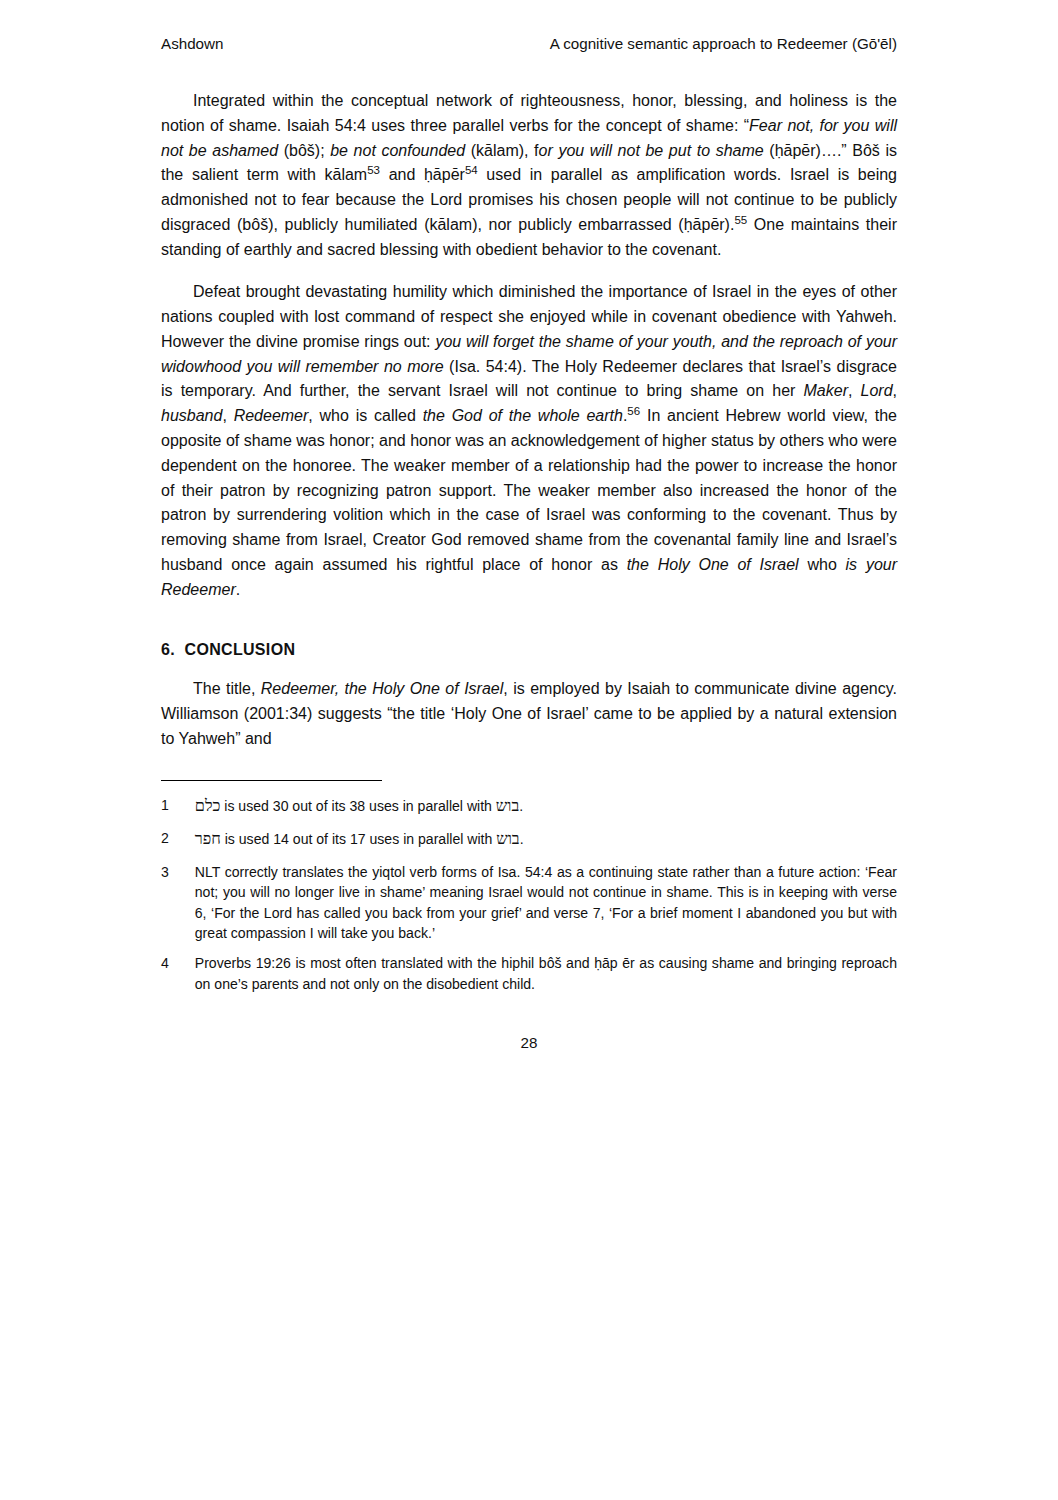Ashdown A cognitive semantic approach to Redeemer (Gō'ēl)
Integrated within the conceptual network of righteousness, honor, blessing, and holiness is the notion of shame. Isaiah 54:4 uses three parallel verbs for the concept of shame: “Fear not, for you will not be ashamed (bôš); be not confounded (kālam), for you will not be put to shame (ḥāpēr)….” Bôš is the salient term with kālam53 and ḥāpēr54 used in parallel as amplification words. Israel is being admonished not to fear because the Lord promises his chosen people will not continue to be publicly disgraced (bôš), publicly humiliated (kālam), nor publicly embarrassed (ḥāpēr).55 One maintains their standing of earthly and sacred blessing with obedient behavior to the covenant.
Defeat brought devastating humility which diminished the importance of Israel in the eyes of other nations coupled with lost command of respect she enjoyed while in covenant obedience with Yahweh. However the divine promise rings out: you will forget the shame of your youth, and the reproach of your widowhood you will remember no more (Isa. 54:4). The Holy Redeemer declares that Israel’s disgrace is temporary. And further, the servant Israel will not continue to bring shame on her Maker, Lord, husband, Redeemer, who is called the God of the whole earth.56 In ancient Hebrew world view, the opposite of shame was honor; and honor was an acknowledgement of higher status by others who were dependent on the honoree. The weaker member of a relationship had the power to increase the honor of their patron by recognizing patron support. The weaker member also increased the honor of the patron by surrendering volition which in the case of Israel was conforming to the covenant. Thus by removing shame from Israel, Creator God removed shame from the covenantal family line and Israel’s husband once again assumed his rightful place of honor as the Holy One of Israel who is your Redeemer.
6. Conclusion
The title, Redeemer, the Holy One of Israel, is employed by Isaiah to communicate divine agency. Williamson (2001:34) suggests “the title ‘Holy One of Israel’ came to be applied by a natural extension to Yahweh” and
כלם is used 30 out of its 38 uses in parallel with בוש.
חפר is used 14 out of its 17 uses in parallel with בוש.
NLT correctly translates the yiqtol verb forms of Isa. 54:4 as a continuing state rather than a future action: ‘Fear not; you will no longer live in shame’ meaning Israel would not continue in shame. This is in keeping with verse 6, ‘For the Lord has called you back from your grief’ and verse 7, ‘For a brief moment I abandoned you but with great compassion I will take you back.’
Proverbs 19:26 is most often translated with the hiphil bôš and ḥāp ēr as causing shame and bringing reproach on one’s parents and not only on the disobedient child.
28